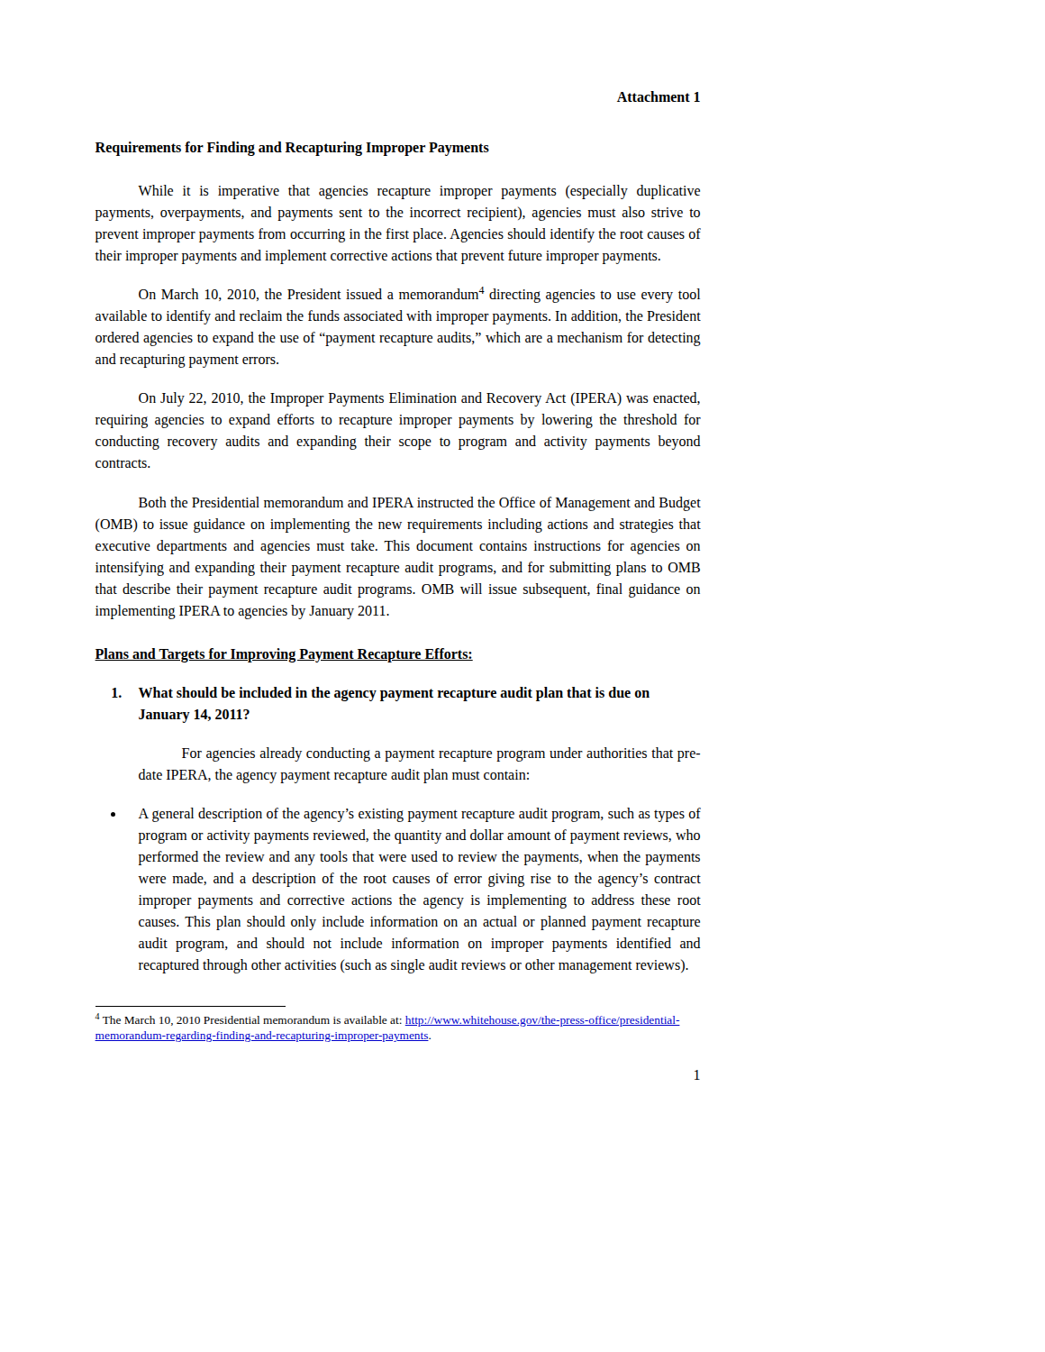Attachment 1
Requirements for Finding and Recapturing Improper Payments
While it is imperative that agencies recapture improper payments (especially duplicative payments, overpayments, and payments sent to the incorrect recipient), agencies must also strive to prevent improper payments from occurring in the first place. Agencies should identify the root causes of their improper payments and implement corrective actions that prevent future improper payments.
On March 10, 2010, the President issued a memorandum4 directing agencies to use every tool available to identify and reclaim the funds associated with improper payments. In addition, the President ordered agencies to expand the use of “payment recapture audits,” which are a mechanism for detecting and recapturing payment errors.
On July 22, 2010, the Improper Payments Elimination and Recovery Act (IPERA) was enacted, requiring agencies to expand efforts to recapture improper payments by lowering the threshold for conducting recovery audits and expanding their scope to program and activity payments beyond contracts.
Both the Presidential memorandum and IPERA instructed the Office of Management and Budget (OMB) to issue guidance on implementing the new requirements including actions and strategies that executive departments and agencies must take. This document contains instructions for agencies on intensifying and expanding their payment recapture audit programs, and for submitting plans to OMB that describe their payment recapture audit programs. OMB will issue subsequent, final guidance on implementing IPERA to agencies by January 2011.
Plans and Targets for Improving Payment Recapture Efforts:
What should be included in the agency payment recapture audit plan that is due on January 14, 2011?
For agencies already conducting a payment recapture program under authorities that pre-date IPERA, the agency payment recapture audit plan must contain:
A general description of the agency’s existing payment recapture audit program, such as types of program or activity payments reviewed, the quantity and dollar amount of payment reviews, who performed the review and any tools that were used to review the payments, when the payments were made, and a description of the root causes of error giving rise to the agency’s contract improper payments and corrective actions the agency is implementing to address these root causes. This plan should only include information on an actual or planned payment recapture audit program, and should not include information on improper payments identified and recaptured through other activities (such as single audit reviews or other management reviews).
4 The March 10, 2010 Presidential memorandum is available at: http://www.whitehouse.gov/the-press-office/presidential-memorandum-regarding-finding-and-recapturing-improper-payments.
1